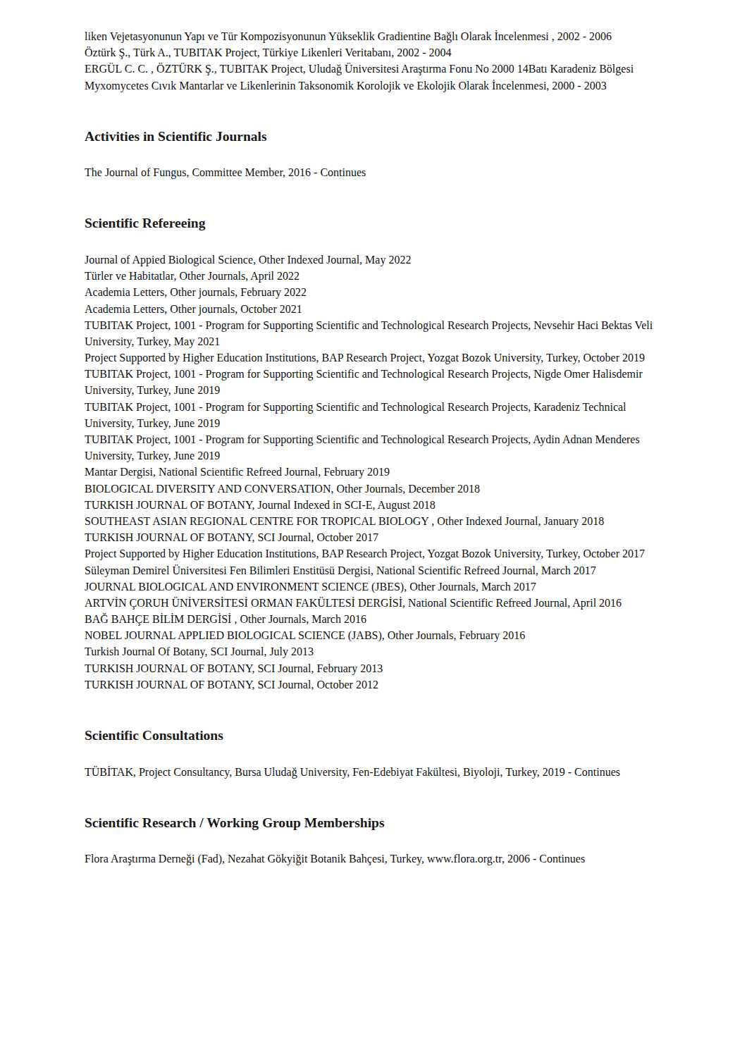liken Vejetasyonunun Yapı ve Tür Kompozisyonunun Yükseklik Gradientine Bağlı Olarak İncelenmesi , 2002 - 2006
Öztürk Ş., Türk A., TUBITAK Project, Türkiye Likenleri Veritabanı, 2002 - 2004
ERGÜL C. C. , ÖZTÜRK Ş., TUBITAK Project, Uludağ Üniversitesi Araştırma Fonu No 2000 14Batı Karadeniz Bölgesi Myxomycetes Cıvık Mantarlar ve Likenlerinin Taksonomik Korolojik ve Ekolojik Olarak İncelenmesi, 2000 - 2003
Activities in Scientific Journals
The Journal of Fungus, Committee Member, 2016 - Continues
Scientific Refereeing
Journal of Appied Biological Science, Other Indexed Journal, May 2022
Türler ve Habitatlar, Other Journals, April 2022
Academia Letters, Other journals, February 2022
Academia Letters, Other journals, October 2021
TUBITAK Project, 1001 - Program for Supporting Scientific and Technological Research Projects, Nevsehir Haci Bektas Veli University, Turkey, May 2021
Project Supported by Higher Education Institutions, BAP Research Project, Yozgat Bozok University, Turkey, October 2019
TUBITAK Project, 1001 - Program for Supporting Scientific and Technological Research Projects, Nigde Omer Halisdemir University, Turkey, June 2019
TUBITAK Project, 1001 - Program for Supporting Scientific and Technological Research Projects, Karadeniz Technical University, Turkey, June 2019
TUBITAK Project, 1001 - Program for Supporting Scientific and Technological Research Projects, Aydin Adnan Menderes University, Turkey, June 2019
Mantar Dergisi, National Scientific Refreed Journal, February 2019
BIOLOGICAL DIVERSITY AND CONVERSATION, Other Journals, December 2018
TURKISH JOURNAL OF BOTANY, Journal Indexed in SCI-E, August 2018
SOUTHEAST ASIAN REGIONAL CENTRE FOR TROPICAL BIOLOGY , Other Indexed Journal, January 2018
TURKISH JOURNAL OF BOTANY, SCI Journal, October 2017
Project Supported by Higher Education Institutions, BAP Research Project, Yozgat Bozok University, Turkey, October 2017
Süleyman Demirel Üniversitesi Fen Bilimleri Enstitüsü Dergisi, National Scientific Refreed Journal, March 2017
JOURNAL BIOLOGICAL AND ENVIRONMENT SCIENCE (JBES), Other Journals, March 2017
ARTVİN ÇORUH ÜNİVERSİTESİ ORMAN FAKÜLTESİ DERGİSİ, National Scientific Refreed Journal, April 2016
BAĞ BAHÇE BİLİM DERGİSİ , Other Journals, March 2016
NOBEL JOURNAL APPLIED BIOLOGICAL SCIENCE (JABS), Other Journals, February 2016
Turkish Journal Of Botany, SCI Journal, July 2013
TURKISH JOURNAL OF BOTANY, SCI Journal, February 2013
TURKISH JOURNAL OF BOTANY, SCI Journal, October 2012
Scientific Consultations
TÜBİTAK, Project Consultancy, Bursa Uludağ University, Fen-Edebiyat Fakültesi, Biyoloji, Turkey, 2019 - Continues
Scientific Research / Working Group Memberships
Flora Araştırma Derneği (Fad), Nezahat Gökyiğit Botanik Bahçesi, Turkey, www.flora.org.tr, 2006 - Continues